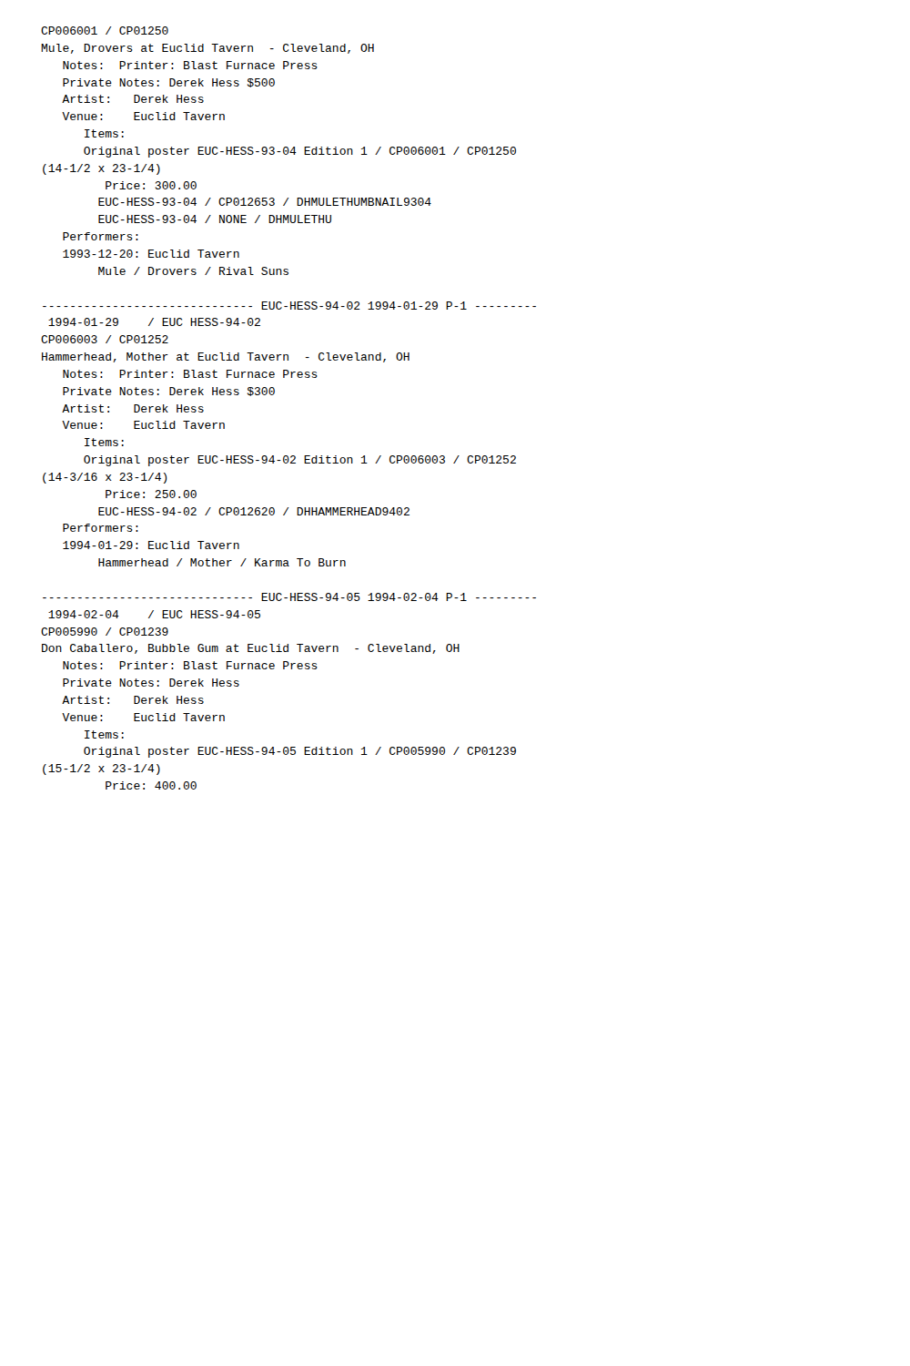CP006001 / CP01250
Mule, Drovers at Euclid Tavern  - Cleveland, OH
   Notes:  Printer: Blast Furnace Press
   Private Notes: Derek Hess $500
   Artist:   Derek Hess
   Venue:    Euclid Tavern
      Items:
      Original poster EUC-HESS-93-04 Edition 1 / CP006001 / CP01250 
(14-1/2 x 23-1/4)
         Price: 300.00
        EUC-HESS-93-04 / CP012653 / DHMULETHUMBNAIL9304
        EUC-HESS-93-04 / NONE / DHMULETHU
   Performers:
   1993-12-20: Euclid Tavern
        Mule / Drovers / Rival Suns

------------------------------ EUC-HESS-94-02 1994-01-29 P-1 ---------
 1994-01-29    / EUC HESS-94-02
CP006003 / CP01252
Hammerhead, Mother at Euclid Tavern  - Cleveland, OH
   Notes:  Printer: Blast Furnace Press
   Private Notes: Derek Hess $300
   Artist:   Derek Hess
   Venue:    Euclid Tavern
      Items:
      Original poster EUC-HESS-94-02 Edition 1 / CP006003 / CP01252 
(14-3/16 x 23-1/4)
         Price: 250.00
        EUC-HESS-94-02 / CP012620 / DHHAMMERHEAD9402
   Performers:
   1994-01-29: Euclid Tavern
        Hammerhead / Mother / Karma To Burn

------------------------------ EUC-HESS-94-05 1994-02-04 P-1 ---------
 1994-02-04    / EUC HESS-94-05
CP005990 / CP01239
Don Caballero, Bubble Gum at Euclid Tavern  - Cleveland, OH
   Notes:  Printer: Blast Furnace Press
   Private Notes: Derek Hess
   Artist:   Derek Hess
   Venue:    Euclid Tavern
      Items:
      Original poster EUC-HESS-94-05 Edition 1 / CP005990 / CP01239 
(15-1/2 x 23-1/4)
         Price: 400.00